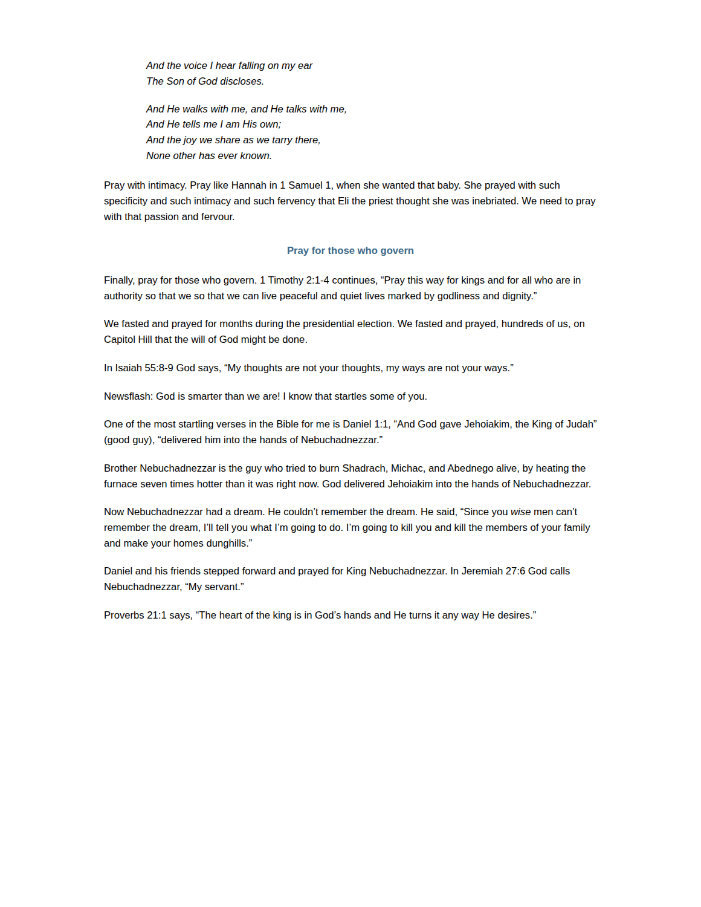And the voice I hear falling on my ear
The Son of God discloses.
And He walks with me, and He talks with me,
And He tells me I am His own;
And the joy we share as we tarry there,
None other has ever known.
Pray with intimacy. Pray like Hannah in 1 Samuel 1, when she wanted that baby. She prayed with such specificity and such intimacy and such fervency that Eli the priest thought she was inebriated. We need to pray with that passion and fervour.
Pray for those who govern
Finally, pray for those who govern. 1 Timothy 2:1-4 continues, “Pray this way for kings and for all who are in authority so that we so that we can live peaceful and quiet lives marked by godliness and dignity.”
We fasted and prayed for months during the presidential election. We fasted and prayed, hundreds of us, on Capitol Hill that the will of God might be done.
In Isaiah 55:8-9 God says, “My thoughts are not your thoughts, my ways are not your ways.”
Newsflash: God is smarter than we are! I know that startles some of you.
One of the most startling verses in the Bible for me is Daniel 1:1, “And God gave Jehoiakim, the King of Judah” (good guy), “delivered him into the hands of Nebuchadnezzar.”
Brother Nebuchadnezzar is the guy who tried to burn Shadrach, Michac, and Abednego alive, by heating the furnace seven times hotter than it was right now. God delivered Jehoiakim into the hands of Nebuchadnezzar.
Now Nebuchadnezzar had a dream. He couldn’t remember the dream. He said, “Since you wise men can’t remember the dream, I’ll tell you what I’m going to do. I’m going to kill you and kill the members of your family and make your homes dunghills.”
Daniel and his friends stepped forward and prayed for King Nebuchadnezzar. In Jeremiah 27:6 God calls Nebuchadnezzar, “My servant.”
Proverbs 21:1 says, “The heart of the king is in God’s hands and He turns it any way He desires.”